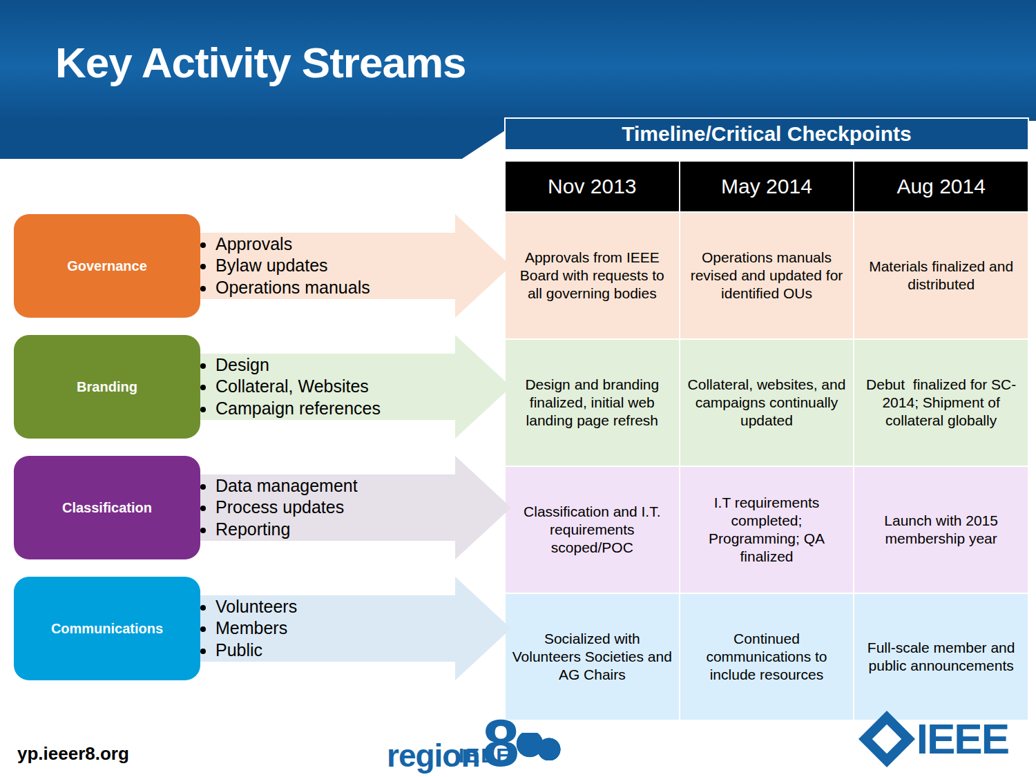Key Activity Streams
Timeline/Critical Checkpoints
| Nov 2013 | May 2014 | Aug 2014 |
| --- | --- | --- |
| Approvals from IEEE Board with requests to all governing bodies | Operations manuals revised and updated for identified OUs | Materials finalized and distributed |
| Design and branding finalized, initial web landing page refresh | Collateral, websites, and campaigns continually updated | Debut finalized for SC-2014; Shipment of collateral globally |
| Classification and I.T. requirements scoped/POC | I.T requirements completed; Programming; QA finalized | Launch with 2015 membership year |
| Socialized with Volunteers Societies and AG Chairs | Continued communications to include resources | Full-scale member and public announcements |
Governance
Approvals
Bylaw updates
Operations manuals
Branding
Design
Collateral, Websites
Campaign references
Classification
Data management
Process updates
Reporting
Communications
Volunteers
Members
Public
yp.ieeer8.org
region 8 IEEE
IEEE